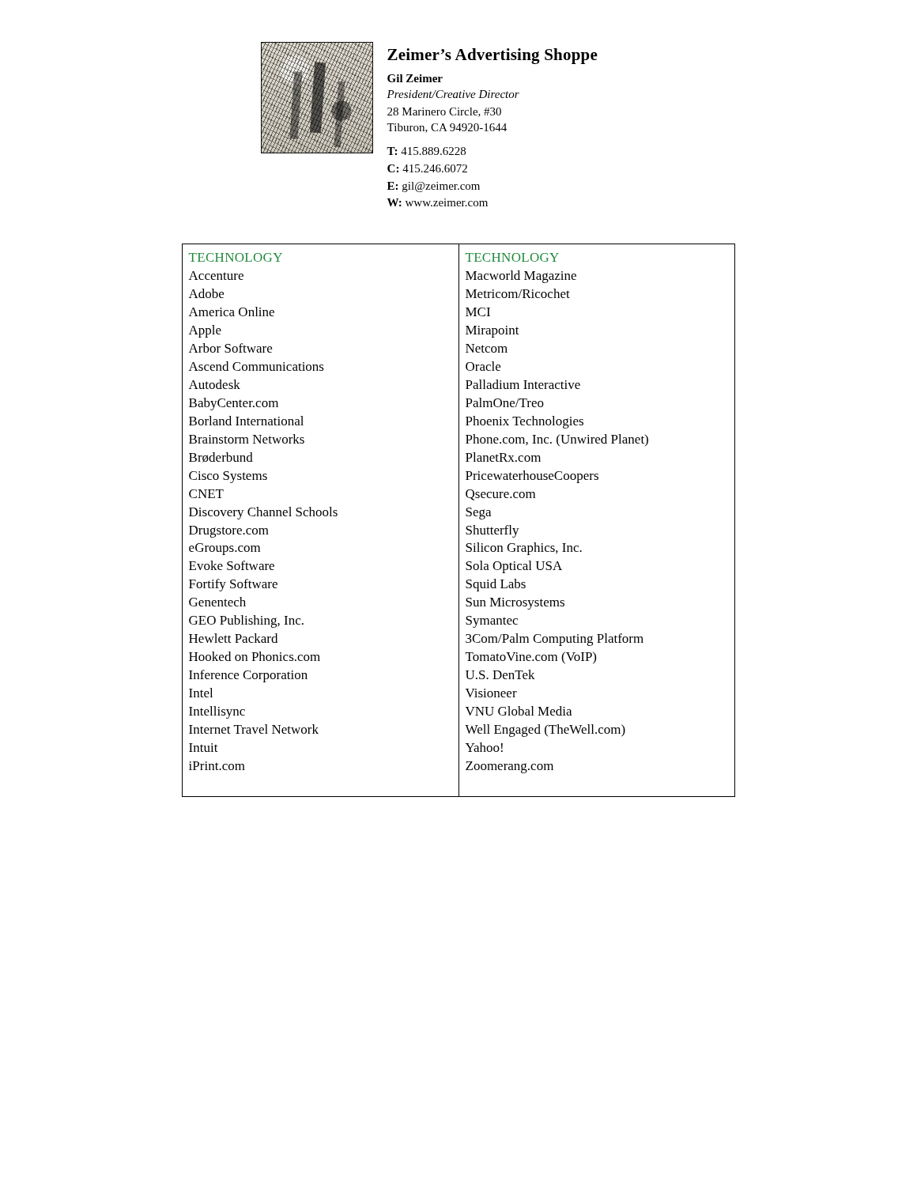Zeimer’s Advertising Shoppe
Gil Zeimer
President/Creative Director
28 Marinero Circle, #30
Tiburon, CA 94920-1644
T: 415.889.6228
C: 415.246.6072
E: gil@zeimer.com
W: www.zeimer.com
| TECHNOLOGY Accenture Adobe America Online Apple Arbor Software Ascend Communications Autodesk BabyCenter.com Borland International Brainstorm Networks Brøderbund Cisco Systems CNET Discovery Channel Schools Drugstore.com eGroups.com Evoke Software Fortify Software Genentech GEO Publishing, Inc. Hewlett Packard Hooked on Phonics.com Inference Corporation Intel Intellisync Internet Travel Network Intuit iPrint.com | TECHNOLOGY Macworld Magazine Metricom/Ricochet MCI Mirapoint Netcom Oracle Palladium Interactive PalmOne/Treo Phoenix Technologies Phone.com, Inc. (Unwired Planet) PlanetRx.com PricewaterhouseCoopers Qsecure.com Sega Shutterfly Silicon Graphics, Inc. Sola Optical USA Squid Labs Sun Microsystems Symantec 3Com/Palm Computing Platform TomatoVine.com (VoIP) U.S. DenTek Visioneer VNU Global Media Well Engaged (TheWell.com) Yahoo! Zoomerang.com |